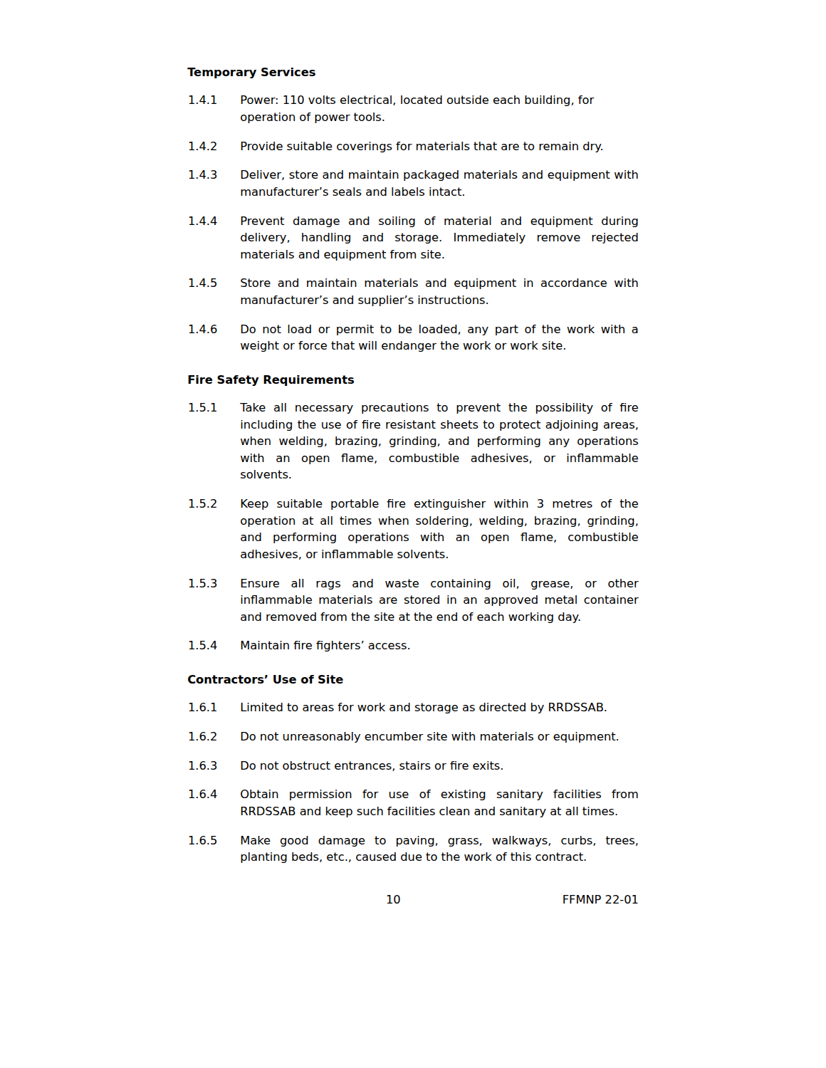Temporary Services
1.4.1
Power: 110 volts electrical, located outside each building, for operation of power tools.
1.4.2
Provide suitable coverings for materials that are to remain dry.
1.4.3
Deliver, store and maintain packaged materials and equipment with manufacturer’s seals and labels intact.
1.4.4
Prevent damage and soiling of material and equipment during delivery, handling and storage. Immediately remove rejected materials and equipment from site.
1.4.5
Store and maintain materials and equipment in accordance with manufacturer’s and supplier’s instructions.
1.4.6
Do not load or permit to be loaded, any part of the work with a weight or force that will endanger the work or work site.
Fire Safety Requirements
1.5.1
Take all necessary precautions to prevent the possibility of fire including the use of fire resistant sheets to protect adjoining areas, when welding, brazing, grinding, and performing any operations with an open flame, combustible adhesives, or inflammable solvents.
1.5.2
Keep suitable portable fire extinguisher within 3 metres of the operation at all times when soldering, welding, brazing, grinding, and performing operations with an open flame, combustible adhesives, or inflammable solvents.
1.5.3
Ensure all rags and waste containing oil, grease, or other inflammable materials are stored in an approved metal container and removed from the site at the end of each working day.
1.5.4
Maintain fire fighters’ access.
Contractors’ Use of Site
1.6.1
Limited to areas for work and storage as directed by RRDSSAB.
1.6.2
Do not unreasonably encumber site with materials or equipment.
1.6.3
Do not obstruct entrances, stairs or fire exits.
1.6.4
Obtain permission for use of existing sanitary facilities from RRDSSAB and keep such facilities clean and sanitary at all times.
1.6.5
Make good damage to paving, grass, walkways, curbs, trees, planting beds, etc., caused due to the work of this contract.
10
FFMNP 22-01